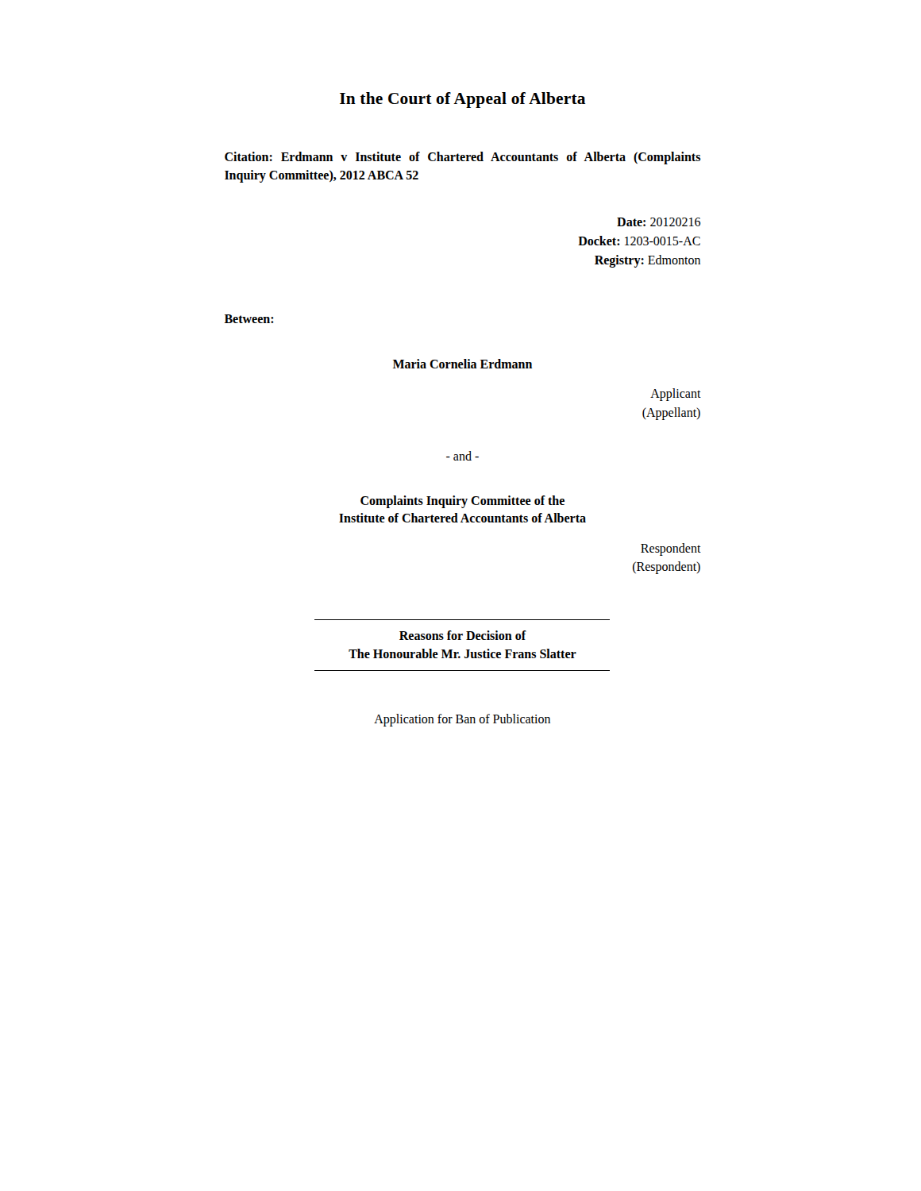In the Court of Appeal of Alberta
Citation: Erdmann v Institute of Chartered Accountants of Alberta (Complaints Inquiry Committee), 2012 ABCA 52
Date: 20120216
Docket: 1203-0015-AC
Registry: Edmonton
Between:
Maria Cornelia Erdmann
Applicant
(Appellant)
- and -
Complaints Inquiry Committee of the
Institute of Chartered Accountants of Alberta
Respondent
(Respondent)
Reasons for Decision of
The Honourable Mr. Justice Frans Slatter
Application for Ban of Publication